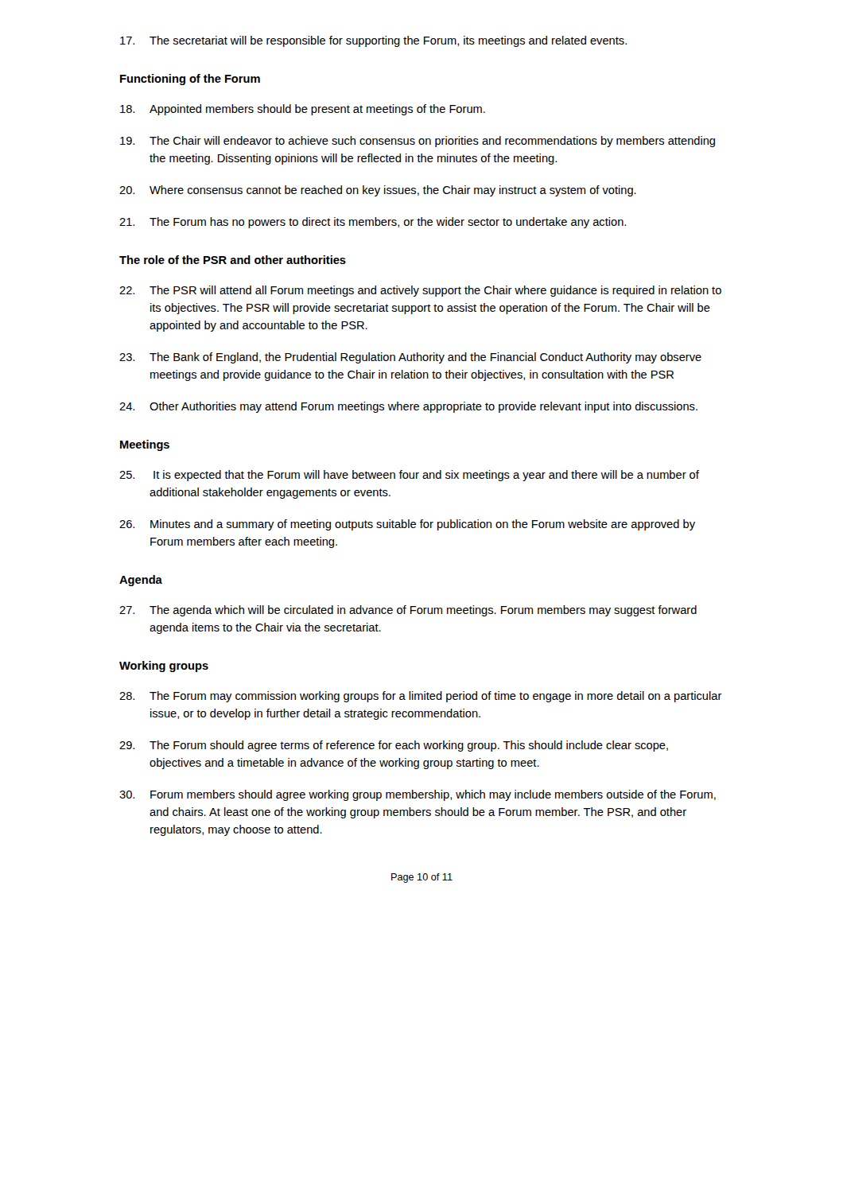17. The secretariat will be responsible for supporting the Forum, its meetings and related events.
Functioning of the Forum
18. Appointed members should be present at meetings of the Forum.
19. The Chair will endeavor to achieve such consensus on priorities and recommendations by members attending the meeting. Dissenting opinions will be reflected in the minutes of the meeting.
20. Where consensus cannot be reached on key issues, the Chair may instruct a system of voting.
21. The Forum has no powers to direct its members, or the wider sector to undertake any action.
The role of the PSR and other authorities
22. The PSR will attend all Forum meetings and actively support the Chair where guidance is required in relation to its objectives. The PSR will provide secretariat support to assist the operation of the Forum. The Chair will be appointed by and accountable to the PSR.
23. The Bank of England, the Prudential Regulation Authority and the Financial Conduct Authority may observe meetings and provide guidance to the Chair in relation to their objectives, in consultation with the PSR
24. Other Authorities may attend Forum meetings where appropriate to provide relevant input into discussions.
Meetings
25. It is expected that the Forum will have between four and six meetings a year and there will be a number of additional stakeholder engagements or events.
26. Minutes and a summary of meeting outputs suitable for publication on the Forum website are approved by Forum members after each meeting.
Agenda
27. The agenda which will be circulated in advance of Forum meetings. Forum members may suggest forward agenda items to the Chair via the secretariat.
Working groups
28. The Forum may commission working groups for a limited period of time to engage in more detail on a particular issue, or to develop in further detail a strategic recommendation.
29. The Forum should agree terms of reference for each working group. This should include clear scope, objectives and a timetable in advance of the working group starting to meet.
30. Forum members should agree working group membership, which may include members outside of the Forum, and chairs. At least one of the working group members should be a Forum member. The PSR, and other regulators, may choose to attend.
Page 10 of 11